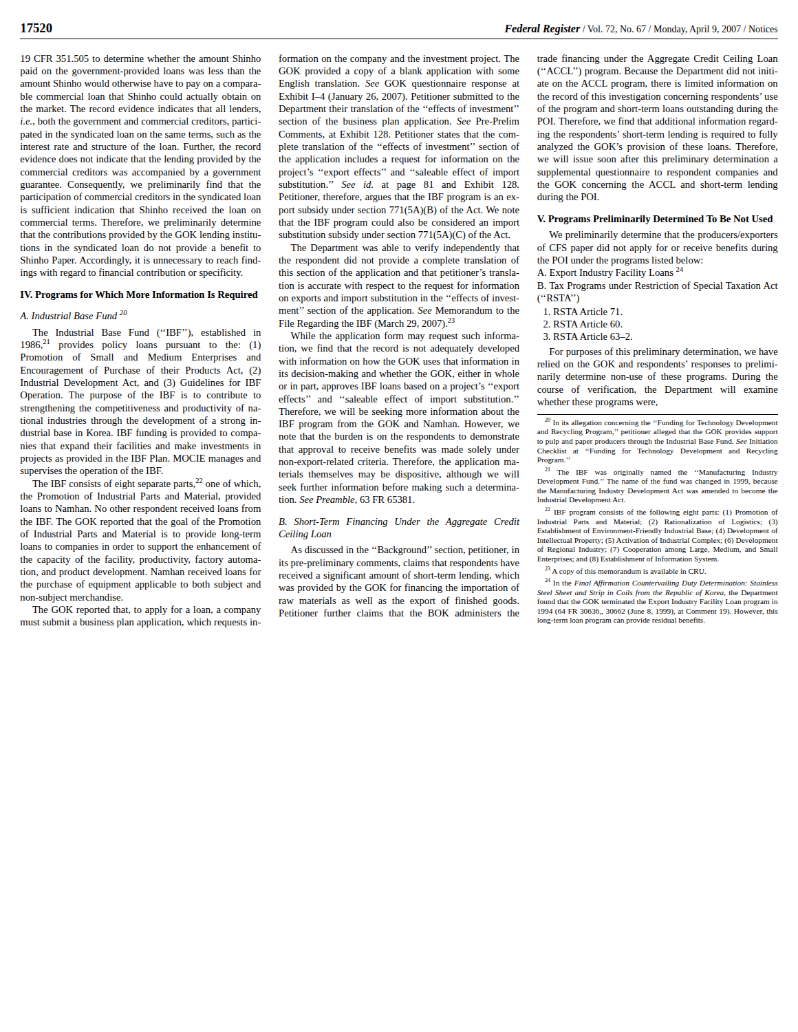17520
Federal Register / Vol. 72, No. 67 / Monday, April 9, 2007 / Notices
19 CFR 351.505 to determine whether the amount Shinho paid on the government-provided loans was less than the amount Shinho would otherwise have to pay on a comparable commercial loan that Shinho could actually obtain on the market. The record evidence indicates that all lenders, i.e., both the government and commercial creditors, participated in the syndicated loan on the same terms, such as the interest rate and structure of the loan. Further, the record evidence does not indicate that the lending provided by the commercial creditors was accompanied by a government guarantee. Consequently, we preliminarily find that the participation of commercial creditors in the syndicated loan is sufficient indication that Shinho received the loan on commercial terms. Therefore, we preliminarily determine that the contributions provided by the GOK lending institutions in the syndicated loan do not provide a benefit to Shinho Paper. Accordingly, it is unnecessary to reach findings with regard to financial contribution or specificity.
IV. Programs for Which More Information Is Required
A. Industrial Base Fund 20
The Industrial Base Fund (‘‘IBF’’), established in 1986,21 provides policy loans pursuant to the: (1) Promotion of Small and Medium Enterprises and Encouragement of Purchase of their Products Act, (2) Industrial Development Act, and (3) Guidelines for IBF Operation. The purpose of the IBF is to contribute to strengthening the competitiveness and productivity of national industries through the development of a strong industrial base in Korea. IBF funding is provided to companies that expand their facilities and make investments in projects as provided in the IBF Plan. MOCIE manages and supervises the operation of the IBF.
The IBF consists of eight separate parts,22 one of which, the Promotion of Industrial Parts and Material, provided loans to Namhan. No other respondent received loans from the IBF. The GOK reported that the goal of the Promotion of Industrial Parts and Material is to provide long-term loans to companies in order to support the enhancement of the capacity of the facility, productivity, factory automation, and product development. Namhan received loans for the purchase of equipment applicable to both subject and non-subject merchandise.
The GOK reported that, to apply for a loan, a company must submit a business plan application, which requests information on the company and the investment project. The GOK provided a copy of a blank application with some English translation. See GOK questionnaire response at Exhibit I–4 (January 26, 2007). Petitioner submitted to the Department their translation of the ‘‘effects of investment’’ section of the business plan application. See Pre-Prelim Comments, at Exhibit 128. Petitioner states that the complete translation of the ‘‘effects of investment’’ section of the application includes a request for information on the project’s ‘‘export effects’’ and ‘‘saleable effect of import substitution.’’ See id. at page 81 and Exhibit 128. Petitioner, therefore, argues that the IBF program is an export subsidy under section 771(5A)(B) of the Act. We note that the IBF program could also be considered an import substitution subsidy under section 771(5A)(C) of the Act.
The Department was able to verify independently that the respondent did not provide a complete translation of this section of the application and that petitioner’s translation is accurate with respect to the request for information on exports and import substitution in the ‘‘effects of investment’’ section of the application. See Memorandum to the File Regarding the IBF (March 29, 2007).23
While the application form may request such information, we find that the record is not adequately developed with information on how the GOK uses that information in its decision-making and whether the GOK, either in whole or in part, approves IBF loans based on a project’s ‘‘export effects’’ and ‘‘saleable effect of import substitution.’’ Therefore, we will be seeking more information about the IBF program from the GOK and Namhan. However, we note that the burden is on the respondents to demonstrate that approval to receive benefits was made solely under non-export-related criteria. Therefore, the application materials themselves may be dispositive, although we will seek further information before making such a determination. See Preamble, 63 FR 65381.
B. Short-Term Financing Under the Aggregate Credit Ceiling Loan
As discussed in the ‘‘Background’’ section, petitioner, in its pre-preliminary comments, claims that respondents have received a significant amount of short-term lending, which was provided by the GOK for financing the importation of raw materials as well as the export of finished goods. Petitioner further claims that the BOK administers the trade financing under the Aggregate Credit Ceiling Loan (‘‘ACCL’’) program. Because the Department did not initiate on the ACCL program, there is limited information on the record of this investigation concerning respondents’ use of the program and short-term loans outstanding during the POI. Therefore, we find that additional information regarding the respondents’ short-term lending is required to fully analyzed the GOK’s provision of these loans. Therefore, we will issue soon after this preliminary determination a supplemental questionnaire to respondent companies and the GOK concerning the ACCL and short-term lending during the POI.
V. Programs Preliminarily Determined To Be Not Used
We preliminarily determine that the producers/exporters of CFS paper did not apply for or receive benefits during the POI under the programs listed below:
A. Export Industry Facility Loans 24
B. Tax Programs under Restriction of Special Taxation Act (‘‘RSTA’’)
RSTA Article 71.
RSTA Article 60.
RSTA Article 63–2.
For purposes of this preliminary determination, we have relied on the GOK and respondents’ responses to preliminarily determine non-use of these programs. During the course of verification, the Department will examine whether these programs were,
20 In its allegation concerning the ‘‘Funding for Technology Development and Recycling Program,’’ petitioner alleged that the GOK provides support to pulp and paper producers through the Industrial Base Fund. See Initiation Checklist at ‘‘Funding for Technology Development and Recycling Program.’’
21 The IBF was originally named the ‘‘Manufacturing Industry Development Fund.’’ The name of the fund was changed in 1999, because the Manufacturing Industry Development Act was amended to become the Industrial Development Act.
22 IBF program consists of the following eight parts: (1) Promotion of Industrial Parts and Material; (2) Rationalization of Logistics; (3) Establishment of Environment-Friendly Industrial Base; (4) Development of Intellectual Property; (5) Activation of Industrial Complex; (6) Development of Regional Industry; (7) Cooperation among Large, Medium, and Small Enterprises; and (8) Establishment of Information System.
23 A copy of this memorandum is available in CRU.
24 In the Final Affirmation Countervailing Duty Determination: Stainless Steel Sheet and Strip in Coils from the Republic of Korea, the Department found that the GOK terminated the Export Industry Facility Loan program in 1994 (64 FR 30636,, 30662 (June 8, 1999), at Comment 19). However, this long-term loan program can provide residual benefits.